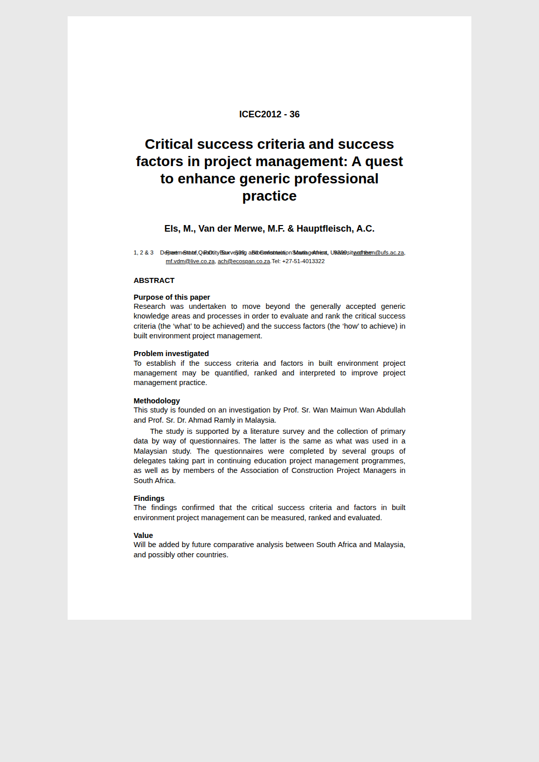ICEC2012 - 36
Critical success criteria and success factors in project management: A quest to enhance generic professional practice
Els, M., Van der Merwe, M.F. & Hauptfleisch, A.C.
1, 2 & 3 Department of Quantity Surveying and Construction Management, University of the Free State, P.O. Box 339, Bloemfontein, South Africa, 9300, archerm@ufs.ac.za, mf.vdm@live.co.za, ach@ecospan.co.za.Tel: +27-51-4013322
ABSTRACT
Purpose of this paper
Research was undertaken to move beyond the generally accepted generic knowledge areas and processes in order to evaluate and rank the critical success criteria (the ‘what’ to be achieved) and the success factors (the ‘how’ to achieve) in built environment project management.
Problem investigated
To establish if the success criteria and factors in built environment project management may be quantified, ranked and interpreted to improve project management practice.
Methodology
This study is founded on an investigation by Prof. Sr. Wan Maimun Wan Abdullah and Prof. Sr. Dr. Ahmad Ramly in Malaysia.
The study is supported by a literature survey and the collection of primary data by way of questionnaires. The latter is the same as what was used in a Malaysian study. The questionnaires were completed by several groups of delegates taking part in continuing education project management programmes, as well as by members of the Association of Construction Project Managers in South Africa.
Findings
The findings confirmed that the critical success criteria and factors in built environment project management can be measured, ranked and evaluated.
Value
Will be added by future comparative analysis between South Africa and Malaysia, and possibly other countries.